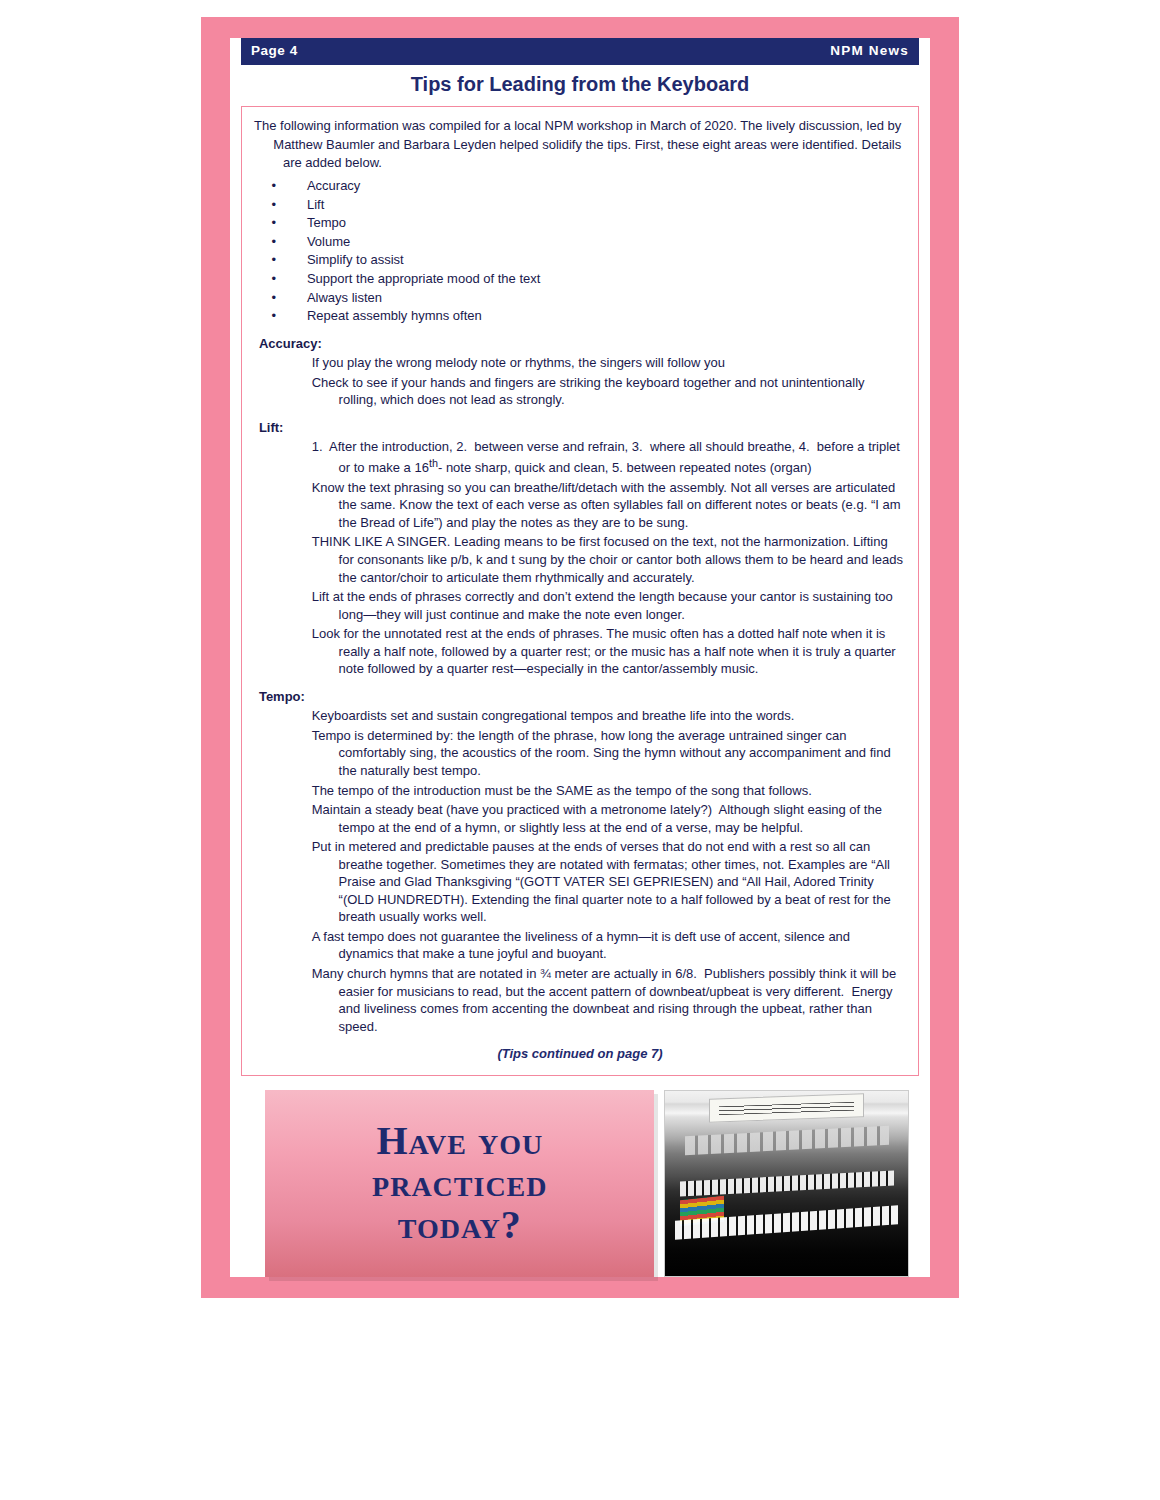Page 4
NPM News
Tips for Leading from the Keyboard
The following information was compiled for a local NPM workshop in March of 2020. The lively discussion, led by
Matthew Baumler and Barbara Leyden helped solidify the tips. First, these eight areas were identified. Details are added below.
Accuracy
Lift
Tempo
Volume
Simplify to assist
Support the appropriate mood of the text
Always listen
Repeat assembly hymns often
Accuracy:
If you play the wrong melody note or rhythms, the singers will follow you
Check to see if your hands and fingers are striking the keyboard together and not unintentionally rolling, which does not lead as strongly.
Lift:
1. After the introduction, 2. between verse and refrain, 3. where all should breathe, 4. before a triplet or to make a 16th- note sharp, quick and clean, 5. between repeated notes (organ)
Know the text phrasing so you can breathe/lift/detach with the assembly. Not all verses are articulated the same. Know the text of each verse as often syllables fall on different notes or beats (e.g. “I am the Bread of Life”) and play the notes as they are to be sung.
THINK LIKE A SINGER. Leading means to be first focused on the text, not the harmonization. Lifting for consonants like p/b, k and t sung by the choir or cantor both allows them to be heard and leads the cantor/choir to articulate them rhythmically and accurately.
Lift at the ends of phrases correctly and don’t extend the length because your cantor is sustaining too long—they will just continue and make the note even longer.
Look for the unnotated rest at the ends of phrases. The music often has a dotted half note when it is really a half note, followed by a quarter rest; or the music has a half note when it is truly a quarter note followed by a quarter rest—especially in the cantor/assembly music.
Tempo:
Keyboardists set and sustain congregational tempos and breathe life into the words.
Tempo is determined by: the length of the phrase, how long the average untrained singer can comfortably sing, the acoustics of the room. Sing the hymn without any accompaniment and find the naturally best tempo.
The tempo of the introduction must be the SAME as the tempo of the song that follows.
Maintain a steady beat (have you practiced with a metronome lately?) Although slight easing of the tempo at the end of a hymn, or slightly less at the end of a verse, may be helpful.
Put in metered and predictable pauses at the ends of verses that do not end with a rest so all can breathe together. Sometimes they are notated with fermatas; other times, not. Examples are “All Praise and Glad Thanksgiving “(GOTT VATER SEI GEPRIESEN) and “All Hail, Adored Trinity “(OLD HUNDREDTH). Extending the final quarter note to a half followed by a beat of rest for the breath usually works well.
A fast tempo does not guarantee the liveliness of a hymn—it is deft use of accent, silence and dynamics that make a tune joyful and buoyant.
Many church hymns that are notated in ¾ meter are actually in 6/8. Publishers possibly think it will be easier for musicians to read, but the accent pattern of downbeat/upbeat is very different. Energy and liveliness comes from accenting the downbeat and rising through the upbeat, rather than speed.
(Tips continued on page 7)
Have you
practiced
today?